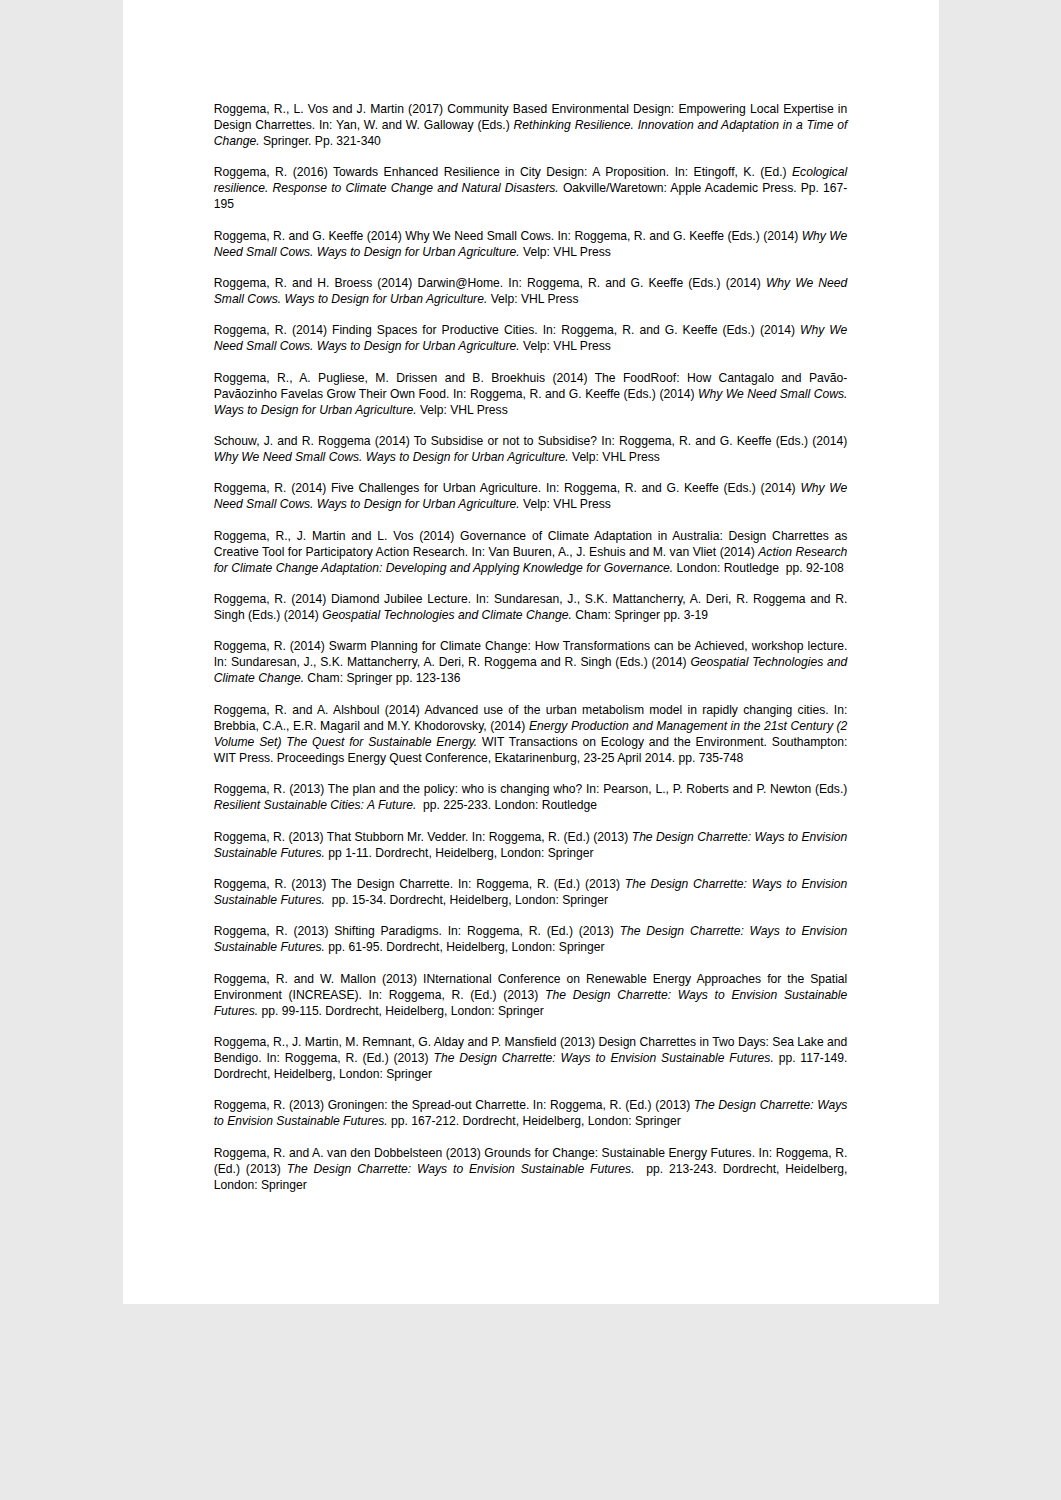Roggema, R., L. Vos and J. Martin (2017) Community Based Environmental Design: Empowering Local Expertise in Design Charrettes. In: Yan, W. and W. Galloway (Eds.) Rethinking Resilience. Innovation and Adaptation in a Time of Change. Springer. Pp. 321-340
Roggema, R. (2016) Towards Enhanced Resilience in City Design: A Proposition. In: Etingoff, K. (Ed.) Ecological resilience. Response to Climate Change and Natural Disasters. Oakville/Waretown: Apple Academic Press. Pp. 167-195
Roggema, R. and G. Keeffe (2014) Why We Need Small Cows. In: Roggema, R. and G. Keeffe (Eds.) (2014) Why We Need Small Cows. Ways to Design for Urban Agriculture. Velp: VHL Press
Roggema, R. and H. Broess (2014) Darwin@Home. In: Roggema, R. and G. Keeffe (Eds.) (2014) Why We Need Small Cows. Ways to Design for Urban Agriculture. Velp: VHL Press
Roggema, R. (2014) Finding Spaces for Productive Cities. In: Roggema, R. and G. Keeffe (Eds.) (2014) Why We Need Small Cows. Ways to Design for Urban Agriculture. Velp: VHL Press
Roggema, R., A. Pugliese, M. Drissen and B. Broekhuis (2014) The FoodRoof: How Cantagalo and Pavão-Pavãozinho Favelas Grow Their Own Food. In: Roggema, R. and G. Keeffe (Eds.) (2014) Why We Need Small Cows. Ways to Design for Urban Agriculture. Velp: VHL Press
Schouw, J. and R. Roggema (2014) To Subsidise or not to Subsidise? In: Roggema, R. and G. Keeffe (Eds.) (2014) Why We Need Small Cows. Ways to Design for Urban Agriculture. Velp: VHL Press
Roggema, R. (2014) Five Challenges for Urban Agriculture. In: Roggema, R. and G. Keeffe (Eds.) (2014) Why We Need Small Cows. Ways to Design for Urban Agriculture. Velp: VHL Press
Roggema, R., J. Martin and L. Vos (2014) Governance of Climate Adaptation in Australia: Design Charrettes as Creative Tool for Participatory Action Research. In: Van Buuren, A., J. Eshuis and M. van Vliet (2014) Action Research for Climate Change Adaptation: Developing and Applying Knowledge for Governance. London: Routledge pp. 92-108
Roggema, R. (2014) Diamond Jubilee Lecture. In: Sundaresan, J., S.K. Mattancherry, A. Deri, R. Roggema and R. Singh (Eds.) (2014) Geospatial Technologies and Climate Change. Cham: Springer pp. 3-19
Roggema, R. (2014) Swarm Planning for Climate Change: How Transformations can be Achieved, workshop lecture. In: Sundaresan, J., S.K. Mattancherry, A. Deri, R. Roggema and R. Singh (Eds.) (2014) Geospatial Technologies and Climate Change. Cham: Springer pp. 123-136
Roggema, R. and A. Alshboul (2014) Advanced use of the urban metabolism model in rapidly changing cities. In: Brebbia, C.A., E.R. Magaril and M.Y. Khodorovsky, (2014) Energy Production and Management in the 21st Century (2 Volume Set) The Quest for Sustainable Energy. WIT Transactions on Ecology and the Environment. Southampton: WIT Press. Proceedings Energy Quest Conference, Ekatarinenburg, 23-25 April 2014. pp. 735-748
Roggema, R. (2013) The plan and the policy: who is changing who? In: Pearson, L., P. Roberts and P. Newton (Eds.) Resilient Sustainable Cities: A Future. pp. 225-233. London: Routledge
Roggema, R. (2013) That Stubborn Mr. Vedder. In: Roggema, R. (Ed.) (2013) The Design Charrette: Ways to Envision Sustainable Futures. pp 1-11. Dordrecht, Heidelberg, London: Springer
Roggema, R. (2013) The Design Charrette. In: Roggema, R. (Ed.) (2013) The Design Charrette: Ways to Envision Sustainable Futures. pp. 15-34. Dordrecht, Heidelberg, London: Springer
Roggema, R. (2013) Shifting Paradigms. In: Roggema, R. (Ed.) (2013) The Design Charrette: Ways to Envision Sustainable Futures. pp. 61-95. Dordrecht, Heidelberg, London: Springer
Roggema, R. and W. Mallon (2013) INternational Conference on Renewable Energy Approaches for the Spatial Environment (INCREASE). In: Roggema, R. (Ed.) (2013) The Design Charrette: Ways to Envision Sustainable Futures. pp. 99-115. Dordrecht, Heidelberg, London: Springer
Roggema, R., J. Martin, M. Remnant, G. Alday and P. Mansfield (2013) Design Charrettes in Two Days: Sea Lake and Bendigo. In: Roggema, R. (Ed.) (2013) The Design Charrette: Ways to Envision Sustainable Futures. pp. 117-149. Dordrecht, Heidelberg, London: Springer
Roggema, R. (2013) Groningen: the Spread-out Charrette. In: Roggema, R. (Ed.) (2013) The Design Charrette: Ways to Envision Sustainable Futures. pp. 167-212. Dordrecht, Heidelberg, London: Springer
Roggema, R. and A. van den Dobbelsteen (2013) Grounds for Change: Sustainable Energy Futures. In: Roggema, R. (Ed.) (2013) The Design Charrette: Ways to Envision Sustainable Futures. pp. 213-243. Dordrecht, Heidelberg, London: Springer